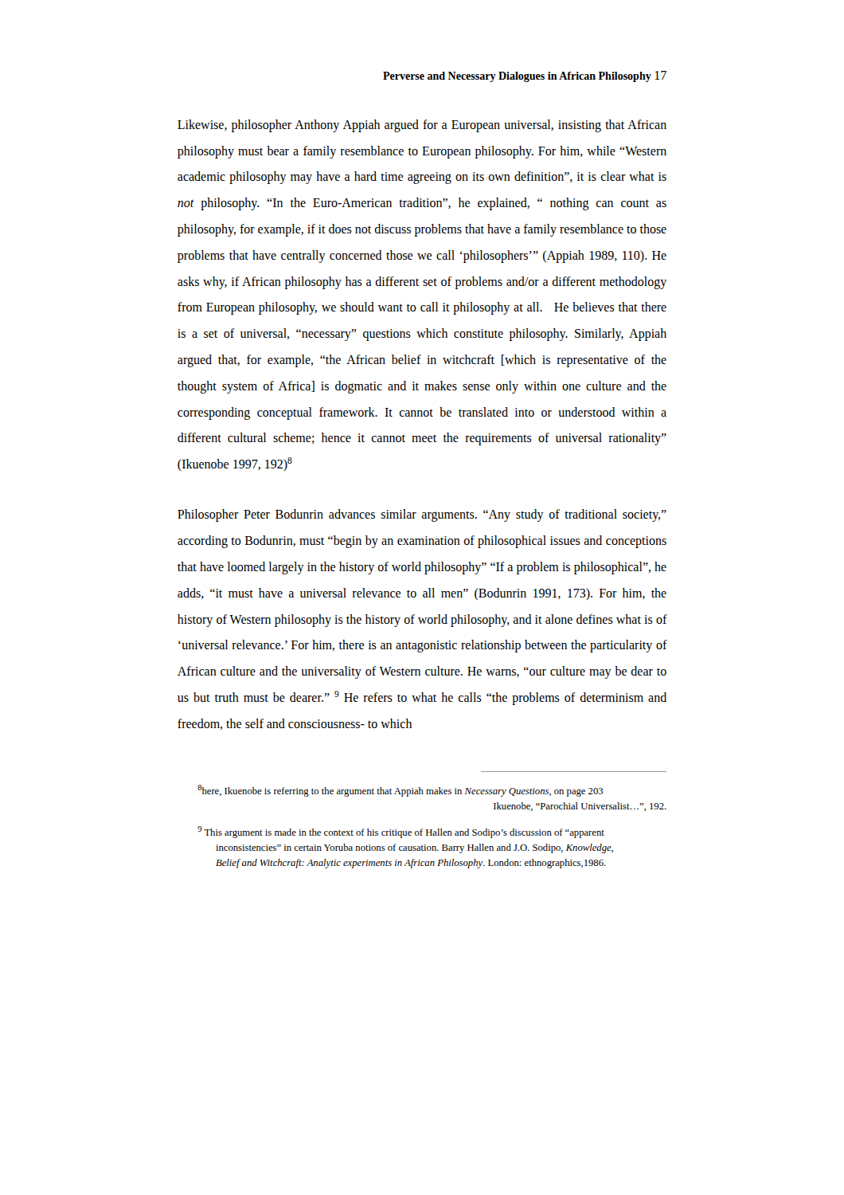Perverse and Necessary Dialogues in African Philosophy 17
Likewise, philosopher Anthony Appiah argued for a European universal, insisting that African philosophy must bear a family resemblance to European philosophy. For him, while “Western academic philosophy may have a hard time agreeing on its own definition”, it is clear what is not philosophy. “In the Euro-American tradition”, he explained, “ nothing can count as philosophy, for example, if it does not discuss problems that have a family resemblance to those problems that have centrally concerned those we call ‘philosophers’” (Appiah 1989, 110). He asks why, if African philosophy has a different set of problems and/or a different methodology from European philosophy, we should want to call it philosophy at all. He believes that there is a set of universal, “necessary” questions which constitute philosophy. Similarly, Appiah argued that, for example, “the African belief in witchcraft [which is representative of the thought system of Africa] is dogmatic and it makes sense only within one culture and the corresponding conceptual framework. It cannot be translated into or understood within a different cultural scheme; hence it cannot meet the requirements of universal rationality” (Ikuenobe 1997, 192)8
Philosopher Peter Bodunrin advances similar arguments. “Any study of traditional society,” according to Bodunrin, must “begin by an examination of philosophical issues and conceptions that have loomed largely in the history of world philosophy” “If a problem is philosophical”, he adds, “it must have a universal relevance to all men” (Bodunrin 1991, 173). For him, the history of Western philosophy is the history of world philosophy, and it alone defines what is of ‘universal relevance.’ For him, there is an antagonistic relationship between the particularity of African culture and the universality of Western culture. He warns, “our culture may be dear to us but truth must be dearer.” 9 He refers to what he calls “the problems of determinism and freedom, the self and consciousness- to which
8here, Ikuenobe is referring to the argument that Appiah makes in Necessary Questions, on page 203 Ikuenobe, “Parochial Universalist…”, 192.
9 This argument is made in the context of his critique of Hallen and Sodipo’s discussion of “apparent inconsistencies” in certain Yoruba notions of causation. Barry Hallen and J.O. Sodipo, Knowledge, Belief and Witchcraft: Analytic experiments in African Philosophy. London: ethnographics,1986.